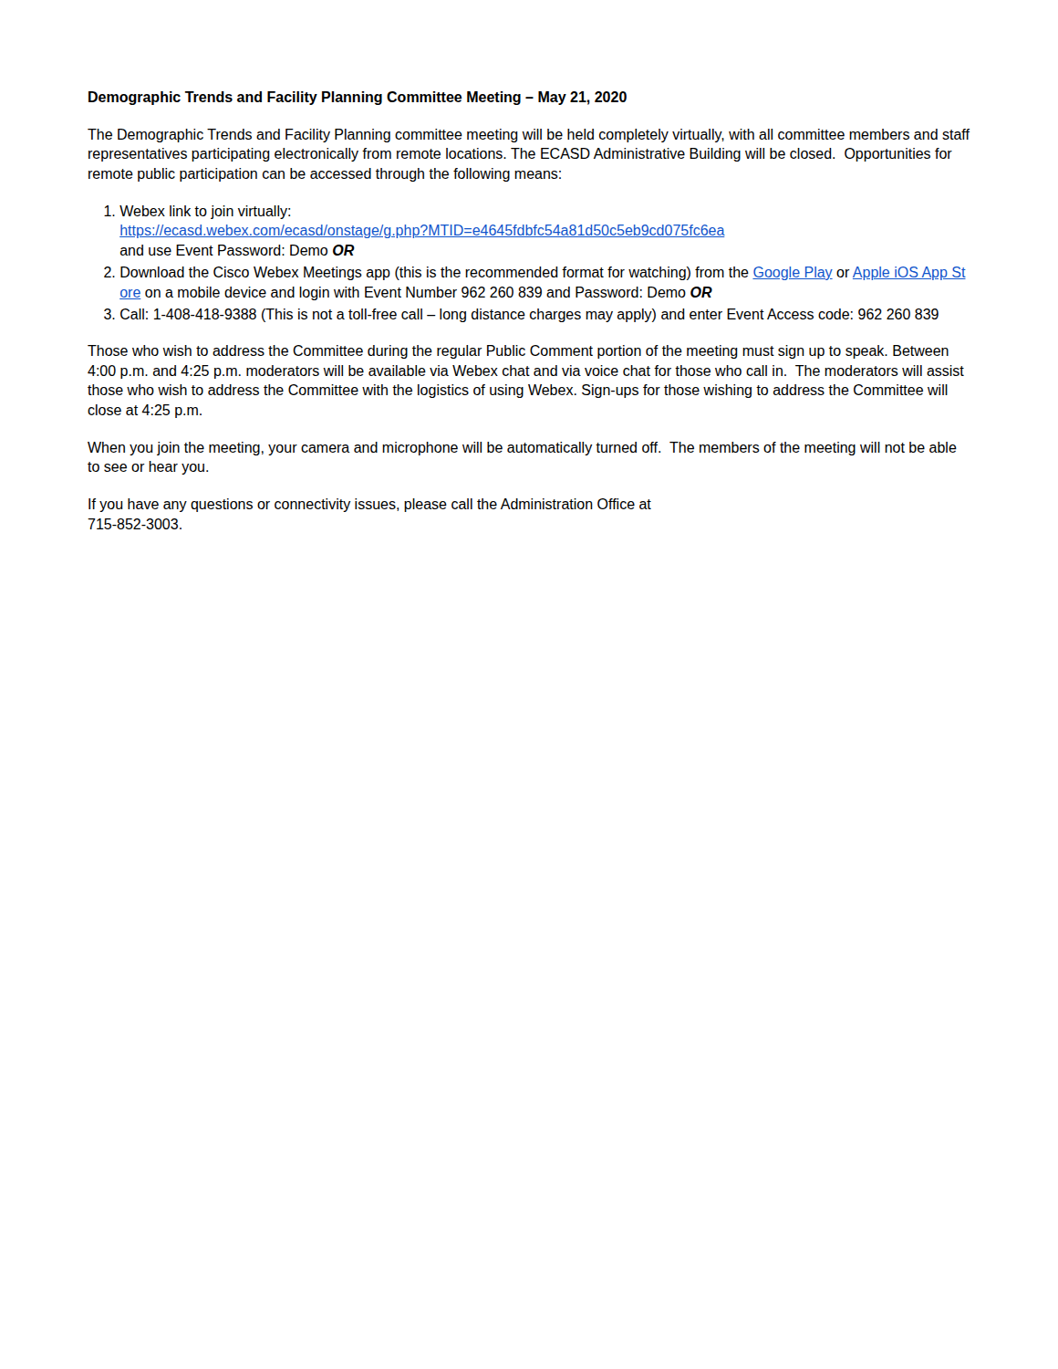Demographic Trends and Facility Planning Committee Meeting – May 21, 2020
The Demographic Trends and Facility Planning committee meeting will be held completely virtually, with all committee members and staff representatives participating electronically from remote locations. The ECASD Administrative Building will be closed. Opportunities for remote public participation can be accessed through the following means:
Webex link to join virtually:
https://ecasd.webex.com/ecasd/onstage/g.php?MTID=e4645fdbfc54a81d50c5eb9cd075fc6ea
and use Event Password: Demo OR
Download the Cisco Webex Meetings app (this is the recommended format for watching) from the Google Play or Apple iOS App Store on a mobile device and login with Event Number 962 260 839 and Password: Demo OR
Call: 1-408-418-9388 (This is not a toll-free call – long distance charges may apply) and enter Event Access code: 962 260 839
Those who wish to address the Committee during the regular Public Comment portion of the meeting must sign up to speak. Between 4:00 p.m. and 4:25 p.m. moderators will be available via Webex chat and via voice chat for those who call in. The moderators will assist those who wish to address the Committee with the logistics of using Webex. Sign-ups for those wishing to address the Committee will close at 4:25 p.m.
When you join the meeting, your camera and microphone will be automatically turned off. The members of the meeting will not be able to see or hear you.
If you have any questions or connectivity issues, please call the Administration Office at
715-852-3003.